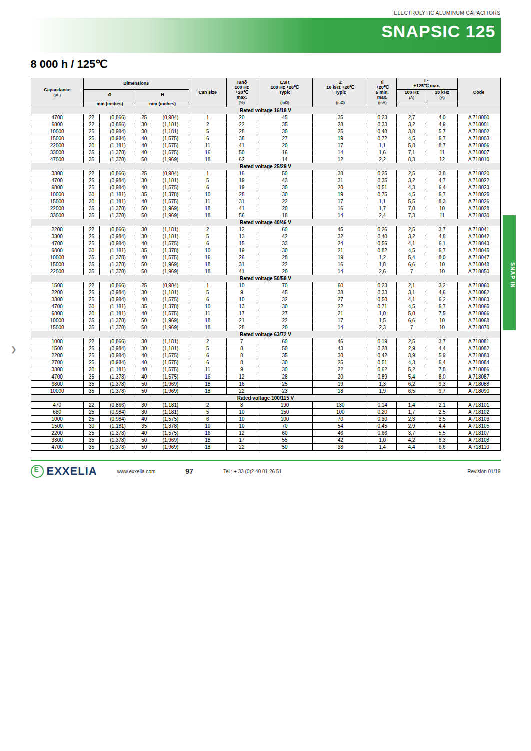ELECTROLYTIC ALUMINUM CAPACITORS
SNAPSIC 125
8 000 h / 125℃
❯
| Capacitance (µF) | Dimensions | Can size | Tanδ 100 Hz +20℃ max. (%) | ESR 100 Hz +20℃ Typic (mΩ) | Z 10 kHz +20℃ Typic (mΩ) | Il +20℃ 5 min. max. (mA) | I ~ +125℃ max. | Code |
| --- | --- | --- | --- | --- | --- | --- | --- | --- |
| Ø | H | 100 Hz (A) | 10 kHz (A) |
| mm (inches) | mm (inches) | | |
| Rated voltage 16/18 V |
| 4700 | 22 | (0,866) | 25 | (0,984) | 1 | 20 | 45 | 35 | 0,23 | 2,7 | 4,0 | A 718000 |
| 6800 | 22 | (0,866) | 30 | (1,181) | 2 | 22 | 35 | 28 | 0,33 | 3,2 | 4,9 | A 718001 |
| 10000 | 25 | (0,984) | 30 | (1,181) | 5 | 28 | 30 | 25 | 0,48 | 3,8 | 5,7 | A 718002 |
| 15000 | 25 | (0,984) | 40 | (1,575) | 6 | 38 | 27 | 19 | 0,72 | 4,5 | 6,7 | A 718003 |
| 22000 | 30 | (1,181) | 40 | (1,575) | 11 | 41 | 20 | 17 | 1,1 | 5,8 | 8,7 | A 718006 |
| 33000 | 35 | (1,378) | 40 | (1,575) | 16 | 50 | 16 | 14 | 1,6 | 7,1 | 11 | A 718007 |
| 47000 | 35 | (1,378) | 50 | (1,969) | 18 | 62 | 14 | 12 | 2,2 | 8,3 | 12 | A 718010 |
| Rated voltage 25/29 V |
| 3300 | 22 | (0,866) | 25 | (0,984) | 1 | 16 | 50 | 38 | 0,25 | 2,5 | 3,8 | A 718020 |
| 4700 | 25 | (0,984) | 30 | (1,181) | 5 | 19 | 43 | 31 | 0,35 | 3,2 | 4,7 | A 718022 |
| 6800 | 25 | (0,984) | 40 | (1,575) | 6 | 19 | 30 | 20 | 0,51 | 4,3 | 6,4 | A 718023 |
| 10000 | 30 | (1,181) | 35 | (1,378) | 10 | 28 | 30 | 19 | 0,75 | 4,5 | 6,7 | A 718025 |
| 15000 | 30 | (1,181) | 40 | (1,575) | 11 | 31 | 22 | 17 | 1,1 | 5,5 | 8,3 | A 718026 |
| 22000 | 35 | (1,378) | 50 | (1,969) | 18 | 41 | 20 | 16 | 1,7 | 7,0 | 10 | A 718028 |
| 33000 | 35 | (1,378) | 50 | (1,969) | 18 | 56 | 18 | 14 | 2,4 | 7,3 | 11 | A 718030 |
| Rated voltage 40/46 V |
| 2200 | 22 | (0,866) | 30 | (1,181) | 2 | 12 | 60 | 45 | 0,26 | 2,5 | 3,7 | A 718041 |
| 3300 | 25 | (0,984) | 30 | (1,181) | 5 | 13 | 42 | 32 | 0,40 | 3,2 | 4,8 | A 718042 |
| 4700 | 25 | (0,984) | 40 | (1,575) | 6 | 15 | 33 | 24 | 0,56 | 4,1 | 6,1 | A 718043 |
| 6800 | 30 | (1,181) | 35 | (1,378) | 10 | 19 | 30 | 21 | 0,82 | 4,5 | 6,7 | A 718045 |
| 10000 | 35 | (1,378) | 40 | (1,575) | 16 | 26 | 28 | 19 | 1,2 | 5,4 | 8,0 | A 718047 |
| 15000 | 35 | (1,378) | 50 | (1,969) | 18 | 31 | 22 | 16 | 1,8 | 6,6 | 10 | A 718048 |
| 22000 | 35 | (1,378) | 50 | (1,969) | 18 | 41 | 20 | 14 | 2,6 | 7 | 10 | A 718050 |
| Rated voltage 50/58 V |
| 1500 | 22 | (0,866) | 25 | (0,984) | 1 | 10 | 70 | 60 | 0,23 | 2,1 | 3,2 | A 718060 |
| 2200 | 25 | (0,984) | 30 | (1,181) | 5 | 9 | 45 | 38 | 0,33 | 3,1 | 4,6 | A 718062 |
| 3300 | 25 | (0,984) | 40 | (1,575) | 6 | 10 | 32 | 27 | 0,50 | 4,1 | 6,2 | A 718063 |
| 4700 | 30 | (1,181) | 35 | (1,378) | 10 | 13 | 30 | 22 | 0,71 | 4,5 | 6,7 | A 718065 |
| 6800 | 30 | (1,181) | 40 | (1,575) | 11 | 17 | 27 | 21 | 1,0 | 5,0 | 7,5 | A 718066 |
| 10000 | 35 | (1,378) | 50 | (1,969) | 18 | 21 | 22 | 17 | 1,5 | 6,6 | 10 | A 718068 |
| 15000 | 35 | (1,378) | 50 | (1,969) | 18 | 28 | 20 | 14 | 2,3 | 7 | 10 | A 718070 |
| Rated voltage 63/72 V |
| 1000 | 22 | (0,866) | 30 | (1,181) | 2 | 7 | 60 | 46 | 0,19 | 2,5 | 3,7 | A 718081 |
| 1500 | 25 | (0,984) | 30 | (1,181) | 5 | 8 | 50 | 43 | 0,28 | 2,9 | 4,4 | A 718082 |
| 2200 | 25 | (0,984) | 40 | (1,575) | 6 | 8 | 35 | 30 | 0,42 | 3,9 | 5,9 | A 718083 |
| 2700 | 25 | (0,984) | 40 | (1,575) | 6 | 8 | 30 | 25 | 0,51 | 4,3 | 6,4 | A 718084 |
| 3300 | 30 | (1,181) | 40 | (1,575) | 11 | 9 | 30 | 22 | 0,62 | 5,2 | 7,8 | A 718086 |
| 4700 | 35 | (1,378) | 40 | (1,575) | 16 | 12 | 28 | 20 | 0,89 | 5,4 | 8,0 | A 718087 |
| 6800 | 35 | (1,378) | 50 | (1,969) | 18 | 16 | 25 | 19 | 1,3 | 6,2 | 9,3 | A 718088 |
| 10000 | 35 | (1,378) | 50 | (1,969) | 18 | 22 | 23 | 18 | 1,9 | 6,5 | 9,7 | A 718090 |
| Rated voltage 100/115 V |
| 470 | 22 | (0,866) | 30 | (1,181) | 2 | 8 | 190 | 130 | 0,14 | 1,4 | 2,1 | A 718101 |
| 680 | 25 | (0,984) | 30 | (1,181) | 5 | 10 | 150 | 100 | 0,20 | 1,7 | 2,5 | A 718102 |
| 1000 | 25 | (0,984) | 40 | (1,575) | 6 | 10 | 100 | 70 | 0,30 | 2,3 | 3,5 | A 718103 |
| 1500 | 30 | (1,181) | 35 | (1,378) | 10 | 10 | 70 | 54 | 0,45 | 2,9 | 4,4 | A 718105 |
| 2200 | 35 | (1,378) | 40 | (1,575) | 16 | 12 | 60 | 46 | 0,66 | 3,7 | 5,5 | A 718107 |
| 3300 | 35 | (1,378) | 50 | (1,969) | 18 | 17 | 55 | 42 | 1,0 | 4,2 | 6,3 | A 718108 |
| 4700 | 35 | (1,378) | 50 | (1,969) | 18 | 22 | 50 | 38 | 1,4 | 4,4 | 6,6 | A 718110 |
SNAP IN
EXXELIA
www.exxelia.com
97
Tel : + 33 (0)2 40 01 26 51
Revision 01/19